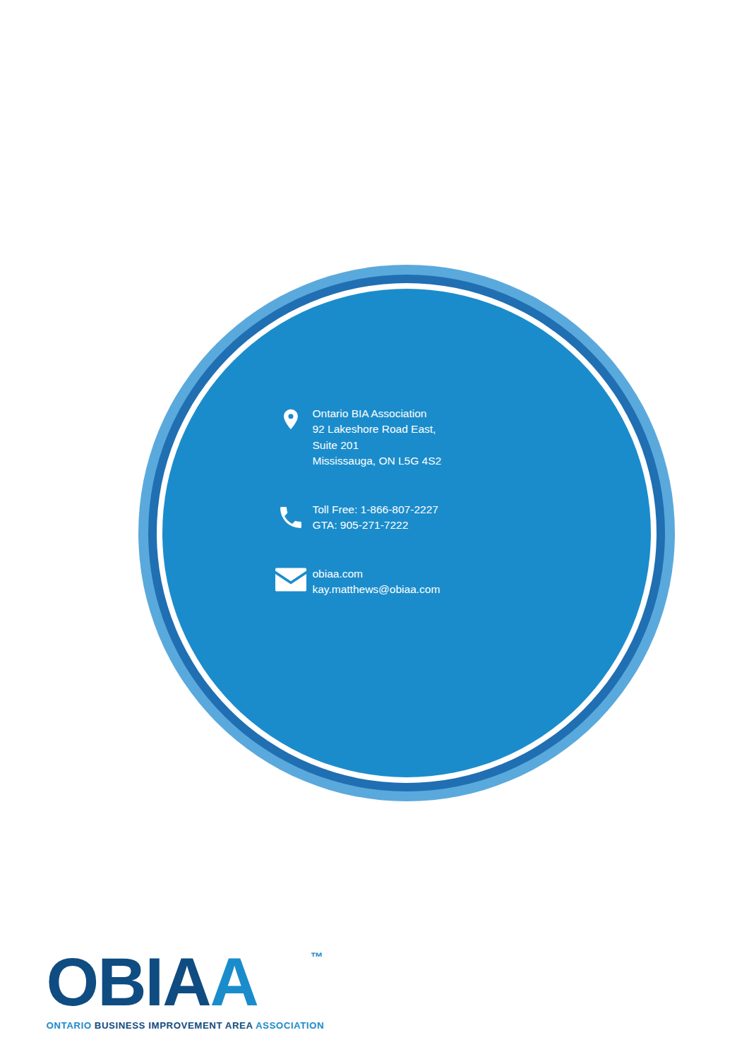Ontario BIA Association
92 Lakeshore Road East,
Suite 201
Mississauga, ON L5G 4S2
Toll Free: 1-866-807-2227
GTA: 905-271-7222
obiaa.com
kay.matthews@obiaa.com
OBIA A™
ONTARIO BUSINESS IMPROVEMENT AREA ASSOCIATION